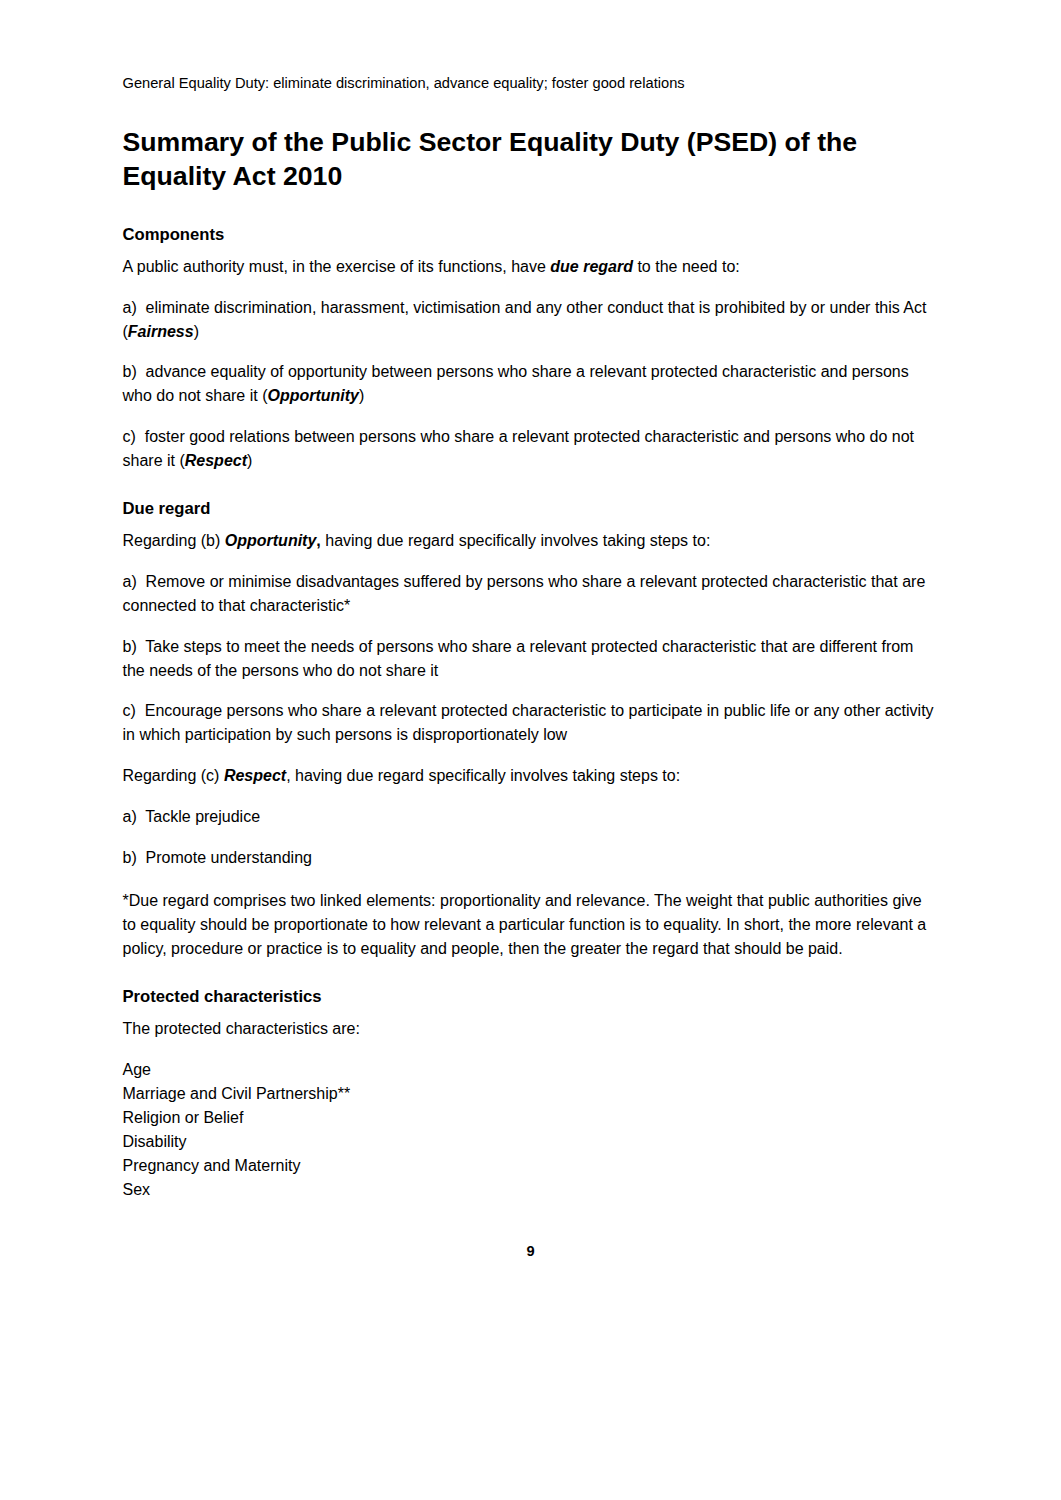General Equality Duty: eliminate discrimination, advance equality; foster good relations
Summary of the Public Sector Equality Duty (PSED) of the Equality Act 2010
Components
A public authority must, in the exercise of its functions, have due regard to the need to:
a) eliminate discrimination, harassment, victimisation and any other conduct that is prohibited by or under this Act (Fairness)
b) advance equality of opportunity between persons who share a relevant protected characteristic and persons who do not share it (Opportunity)
c) foster good relations between persons who share a relevant protected characteristic and persons who do not share it (Respect)
Due regard
Regarding (b) Opportunity, having due regard specifically involves taking steps to:
a) Remove or minimise disadvantages suffered by persons who share a relevant protected characteristic that are connected to that characteristic*
b) Take steps to meet the needs of persons who share a relevant protected characteristic that are different from the needs of the persons who do not share it
c) Encourage persons who share a relevant protected characteristic to participate in public life or any other activity in which participation by such persons is disproportionately low
Regarding (c) Respect, having due regard specifically involves taking steps to:
a) Tackle prejudice
b) Promote understanding
*Due regard comprises two linked elements: proportionality and relevance. The weight that public authorities give to equality should be proportionate to how relevant a particular function is to equality. In short, the more relevant a policy, procedure or practice is to equality and people, then the greater the regard that should be paid.
Protected characteristics
The protected characteristics are:
Age
Marriage and Civil Partnership**
Religion or Belief
Disability
Pregnancy and Maternity
Sex
9